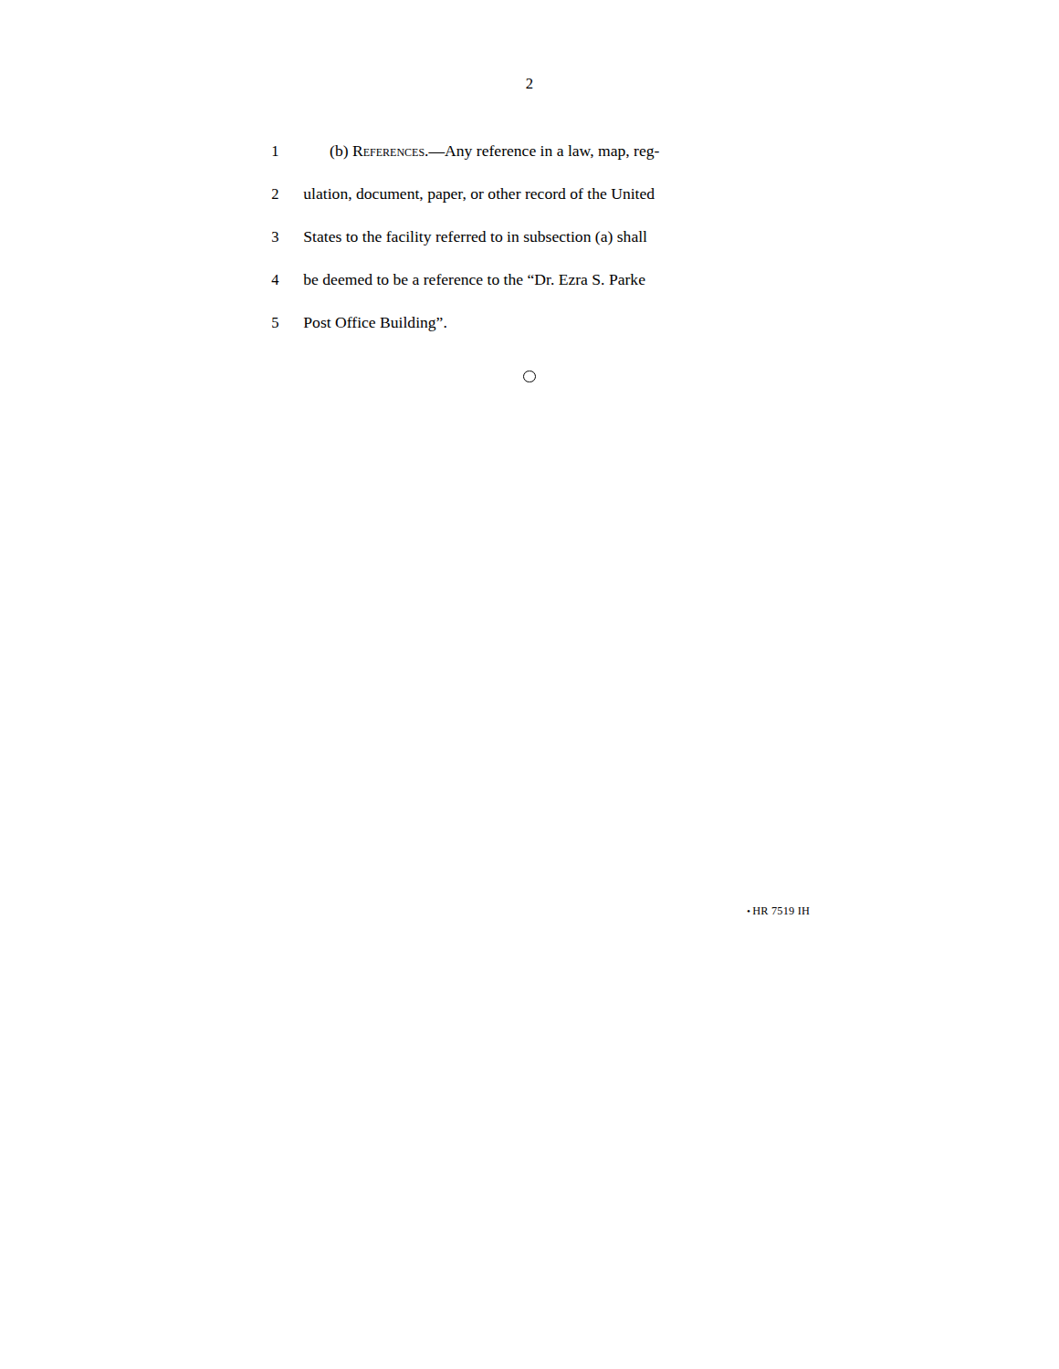2
(b) References.—Any reference in a law, map, reg-
ulation, document, paper, or other record of the United
States to the facility referred to in subsection (a) shall
be deemed to be a reference to the “Dr. Ezra S. Parke
Post Office Building”.
•HR 7519 IH